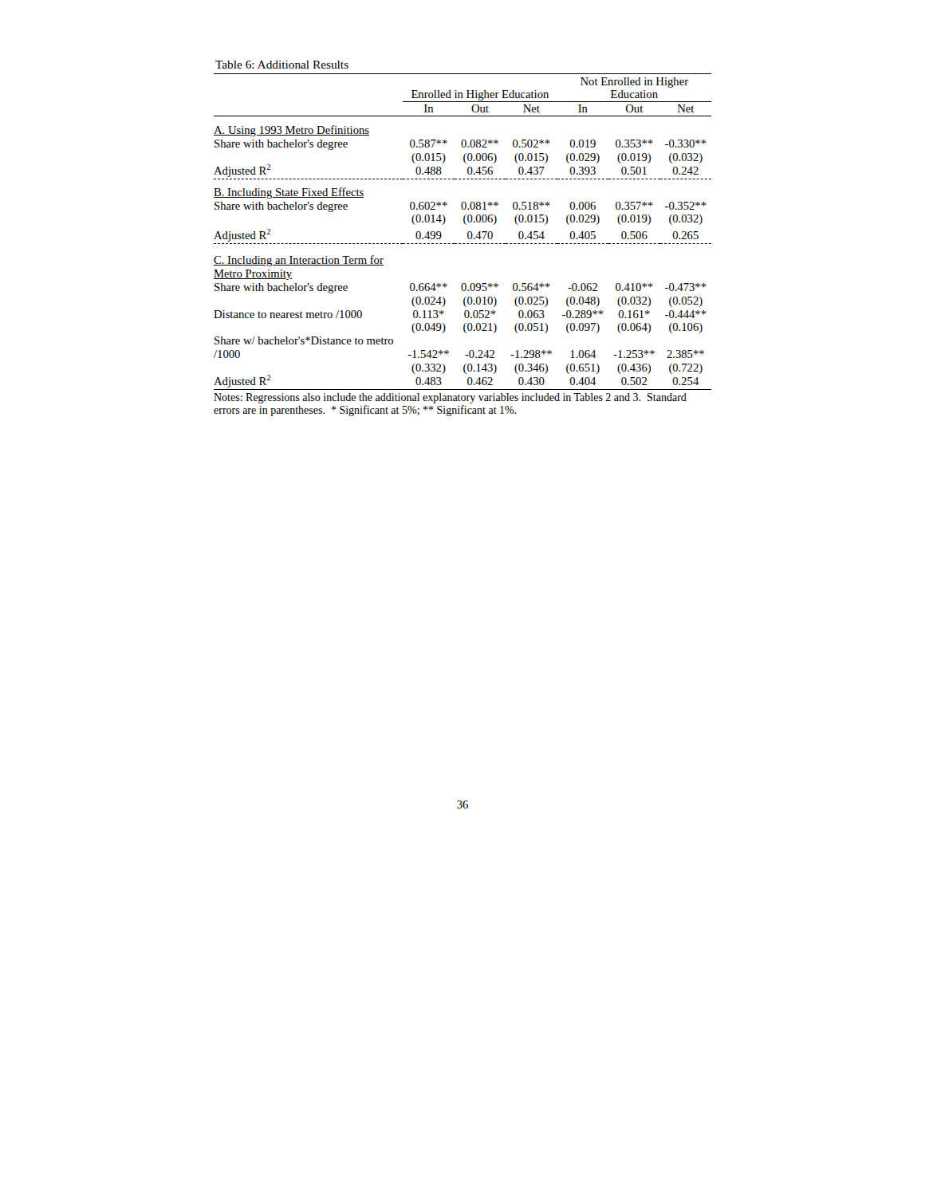Table 6: Additional Results
| | Enrolled in Higher Education | Not Enrolled in Higher Education |
| | In | Out | Net | In | Out | Net |
| A. Using 1993 Metro Definitions | |
| Share with bachelor's degree | 0.587** | 0.082** | 0.502** | 0.019 | 0.353** | -0.330** |
| | (0.015) | (0.006) | (0.015) | (0.029) | (0.019) | (0.032) |
| Adjusted R 2 | 0.488 | 0.456 | 0.437 | 0.393 | 0.501 | 0.242 |
| B. Including State Fixed Effects | |
| Share with bachelor's degree | 0.602** | 0.081** | 0.518** | 0.006 | 0.357** | -0.352** |
| | (0.014) | (0.006) | (0.015) | (0.029) | (0.019) | (0.032) |
| Adjusted R 2 | 0.499 | 0.470 | 0.454 | 0.405 | 0.506 | 0.265 |
| C. Including an Interaction Term for Metro Proximity | |
| Share with bachelor's degree | 0.664** | 0.095** | 0.564** | -0.062 | 0.410** | -0.473** |
| | (0.024) | (0.010) | (0.025) | (0.048) | (0.032) | (0.052) |
| Distance to nearest metro /1000 | 0.113* | 0.052* | 0.063 | -0.289** | 0.161* | -0.444** |
| | (0.049) | (0.021) | (0.051) | (0.097) | (0.064) | (0.106) |
| Share w/ bachelor's*Distance to metro /1000 | -1.542** | -0.242 | -1.298** | 1.064 | -1.253** | 2.385** |
| | (0.332) | (0.143) | (0.346) | (0.651) | (0.436) | (0.722) |
| Adjusted R 2 | 0.483 | 0.462 | 0.430 | 0.404 | 0.502 | 0.254 |
Notes: Regressions also include the additional explanatory variables included in Tables 2 and 3. Standard errors are in parentheses. * Significant at 5%; ** Significant at 1%.
36